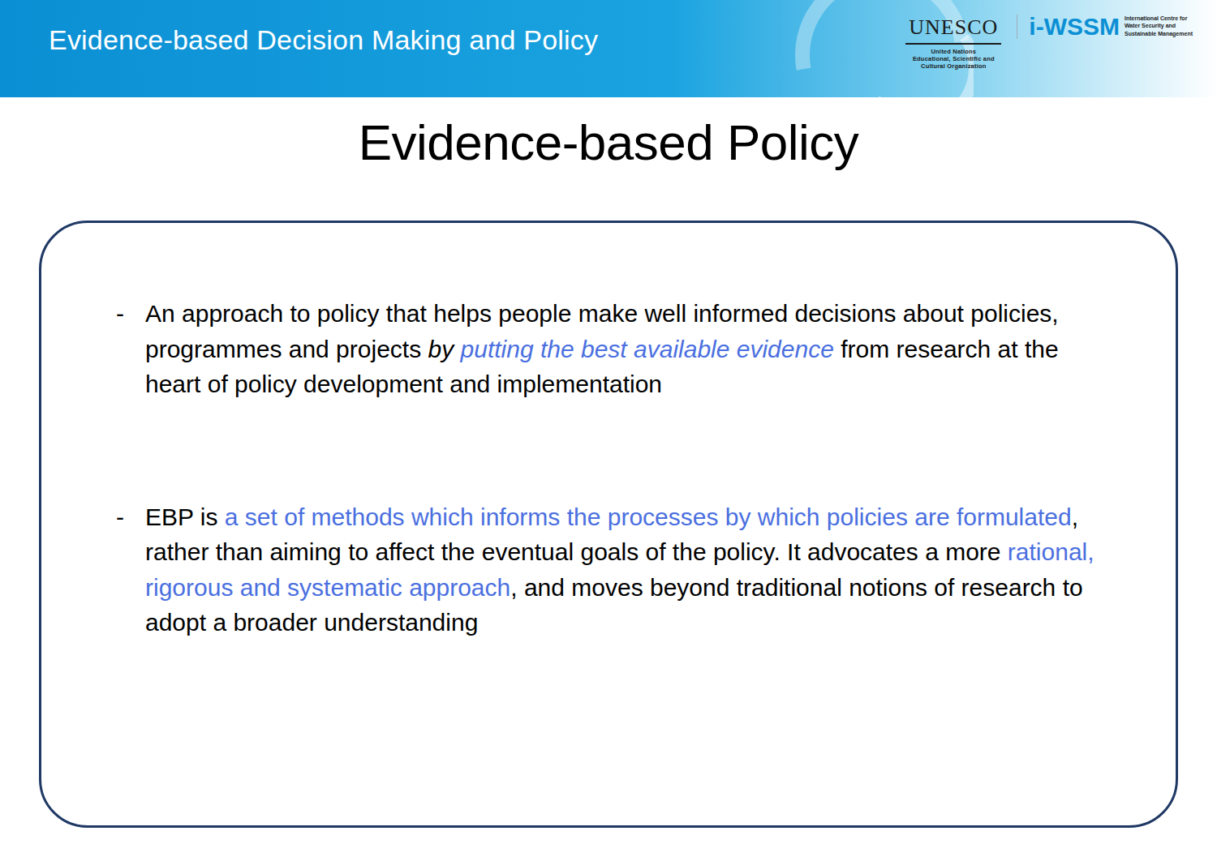Evidence-based Decision Making and Policy
UNESCO
United Nations
Educational, Scientific and
Cultural Organization
i-WSSM
International Centre for
Water Security and
Sustainable Management
Evidence-based Policy
An approach to policy that helps people make well informed decisions about policies, programmes and projects by putting the best available evidence from research at the heart of policy development and implementation
EBP is a set of methods which informs the processes by which policies are formulated, rather than aiming to affect the eventual goals of the policy. It advocates a more rational, rigorous and systematic approach, and moves beyond traditional notions of research to adopt a broader understanding